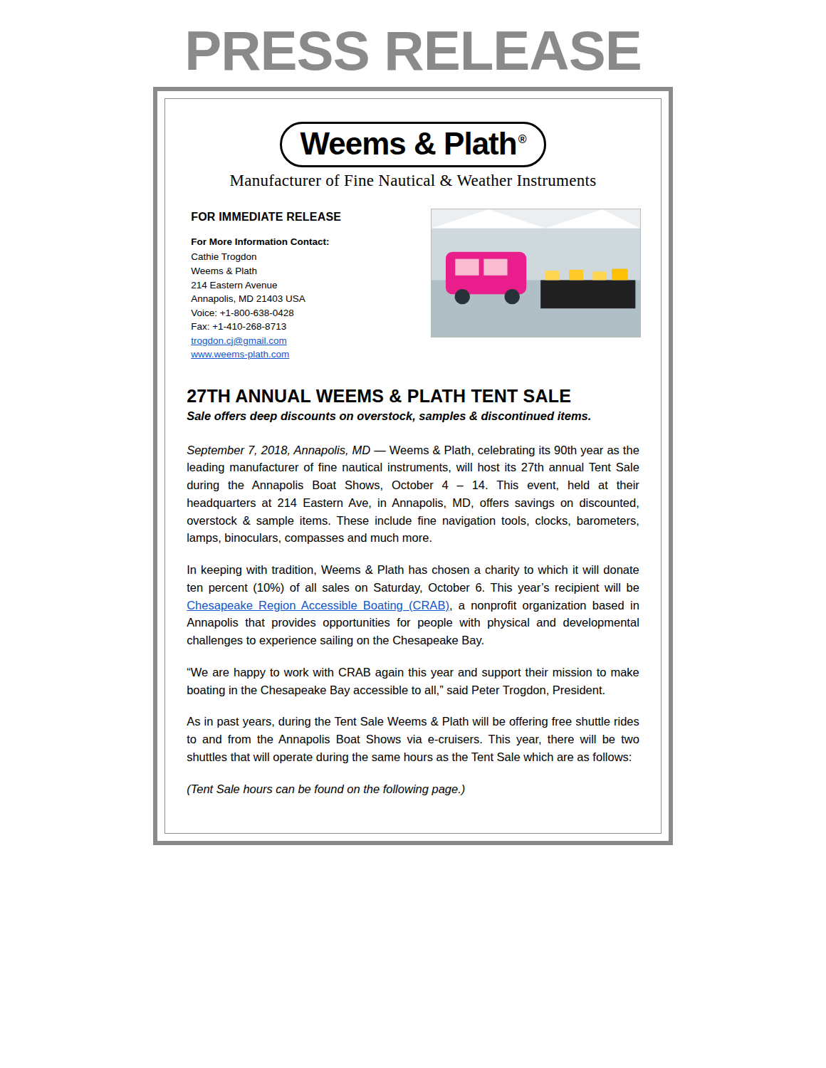PRESS RELEASE
Weems & Plath®
Manufacturer of Fine Nautical & Weather Instruments
FOR IMMEDIATE RELEASE
For More Information Contact:
Cathie Trogdon
Weems & Plath
214 Eastern Avenue
Annapolis, MD 21403 USA
Voice: +1-800-638-0428
Fax: +1-410-268-8713
trogdon.cj@gmail.com
www.weems-plath.com
27TH ANNUAL WEEMS & PLATH TENT SALE
Sale offers deep discounts on overstock, samples & discontinued items.
September 7, 2018, Annapolis, MD — Weems & Plath, celebrating its 90th year as the leading manufacturer of fine nautical instruments, will host its 27th annual Tent Sale during the Annapolis Boat Shows, October 4 – 14. This event, held at their headquarters at 214 Eastern Ave, in Annapolis, MD, offers savings on discounted, overstock & sample items. These include fine navigation tools, clocks, barometers, lamps, binoculars, compasses and much more.
In keeping with tradition, Weems & Plath has chosen a charity to which it will donate ten percent (10%) of all sales on Saturday, October 6. This year’s recipient will be Chesapeake Region Accessible Boating (CRAB), a nonprofit organization based in Annapolis that provides opportunities for people with physical and developmental challenges to experience sailing on the Chesapeake Bay.
“We are happy to work with CRAB again this year and support their mission to make boating in the Chesapeake Bay accessible to all,” said Peter Trogdon, President.
As in past years, during the Tent Sale Weems & Plath will be offering free shuttle rides to and from the Annapolis Boat Shows via e-cruisers. This year, there will be two shuttles that will operate during the same hours as the Tent Sale which are as follows:
(Tent Sale hours can be found on the following page.)